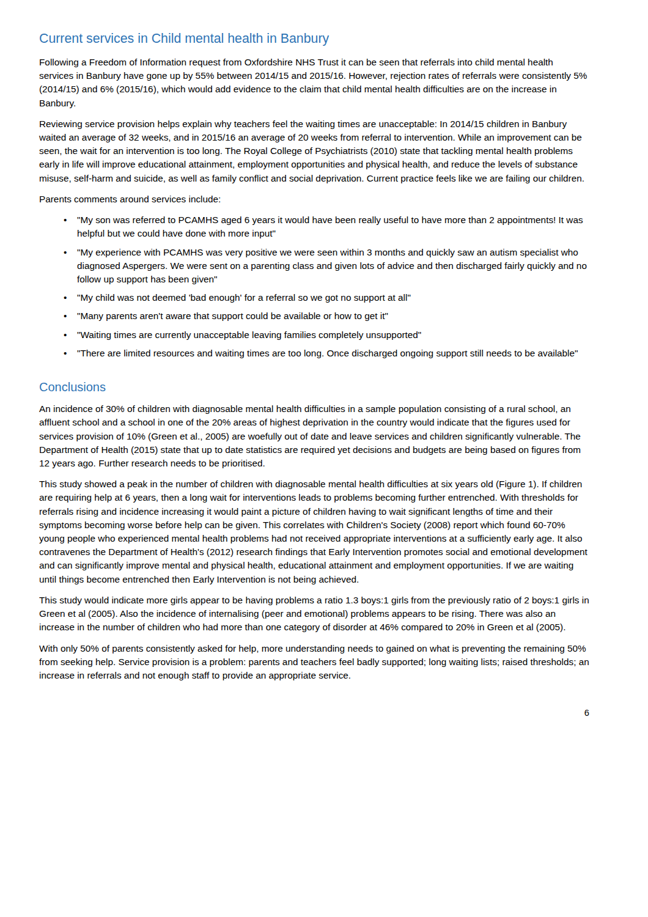Current services in Child mental health in Banbury
Following a Freedom of Information request from Oxfordshire NHS Trust it can be seen that referrals into child mental health services in Banbury have gone up by 55% between 2014/15 and 2015/16. However, rejection rates of referrals were consistently 5% (2014/15) and 6% (2015/16), which would add evidence to the claim that child mental health difficulties are on the increase in Banbury.
Reviewing service provision helps explain why teachers feel the waiting times are unacceptable: In 2014/15 children in Banbury waited an average of 32 weeks, and in 2015/16 an average of 20 weeks from referral to intervention. While an improvement can be seen, the wait for an intervention is too long. The Royal College of Psychiatrists (2010) state that tackling mental health problems early in life will improve educational attainment, employment opportunities and physical health, and reduce the levels of substance misuse, self-harm and suicide, as well as family conflict and social deprivation. Current practice feels like we are failing our children.
Parents comments around services include:
"My son was referred to PCAMHS aged 6 years it would have been really useful to have more than 2 appointments! It was helpful but we could have done with more input"
"My experience with PCAMHS was very positive we were seen within 3 months and quickly saw an autism specialist who diagnosed Aspergers. We were sent on a parenting class and given lots of advice and then discharged fairly quickly and no follow up support has been given"
"My child was not deemed 'bad enough' for a referral so we got no support at all"
"Many parents aren't aware that support could be available or how to get it"
"Waiting times are currently unacceptable leaving families completely unsupported"
"There are limited resources and waiting times are too long. Once discharged ongoing support still needs to be available"
Conclusions
An incidence of 30% of children with diagnosable mental health difficulties in a sample population consisting of a rural school, an affluent school and a school in one of the 20% areas of highest deprivation in the country would indicate that the figures used for services provision of 10% (Green et al., 2005) are woefully out of date and leave services and children significantly vulnerable. The Department of Health (2015) state that up to date statistics are required yet decisions and budgets are being based on figures from 12 years ago. Further research needs to be prioritised.
This study showed a peak in the number of children with diagnosable mental health difficulties at six years old (Figure 1). If children are requiring help at 6 years, then a long wait for interventions leads to problems becoming further entrenched. With thresholds for referrals rising and incidence increasing it would paint a picture of children having to wait significant lengths of time and their symptoms becoming worse before help can be given. This correlates with Children's Society (2008) report which found 60-70% young people who experienced mental health problems had not received appropriate interventions at a sufficiently early age. It also contravenes the Department of Health's (2012) research findings that Early Intervention promotes social and emotional development and can significantly improve mental and physical health, educational attainment and employment opportunities. If we are waiting until things become entrenched then Early Intervention is not being achieved.
This study would indicate more girls appear to be having problems a ratio 1.3 boys:1 girls from the previously ratio of 2 boys:1 girls in Green et al (2005). Also the incidence of internalising (peer and emotional) problems appears to be rising. There was also an increase in the number of children who had more than one category of disorder at 46% compared to 20% in Green et al (2005).
With only 50% of parents consistently asked for help, more understanding needs to gained on what is preventing the remaining 50% from seeking help. Service provision is a problem: parents and teachers feel badly supported; long waiting lists; raised thresholds; an increase in referrals and not enough staff to provide an appropriate service.
6